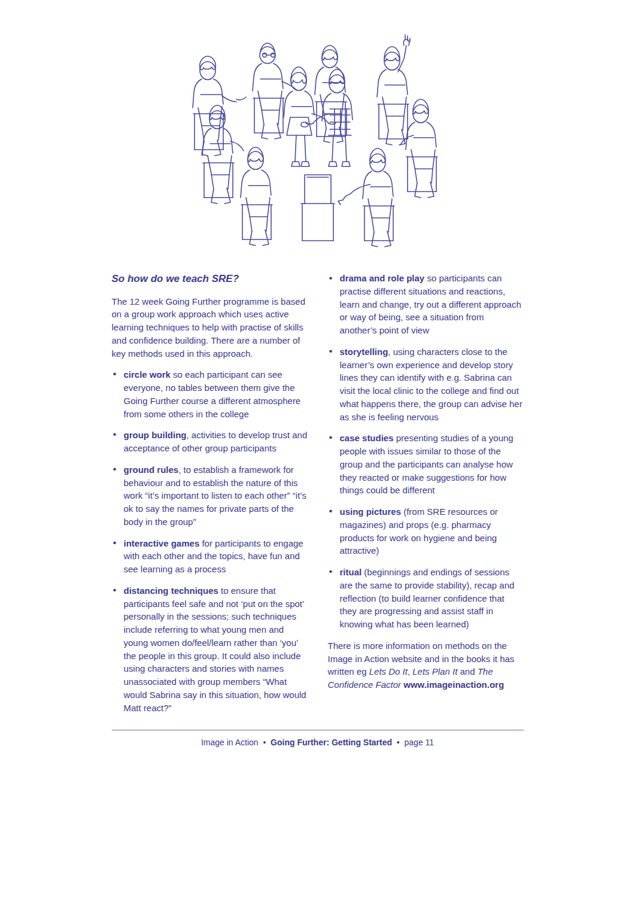So how do we teach SRE?
The 12 week Going Further programme is based on a group work approach which uses active learning techniques to help with practise of skills and confidence building. There are a number of key methods used in this approach.
circle work so each participant can see everyone, no tables between them give the Going Further course a different atmosphere from some others in the college
group building, activities to develop trust and acceptance of other group participants
ground rules, to establish a framework for behaviour and to establish the nature of this work “it’s important to listen to each other” “it’s ok to say the names for private parts of the body in the group”
interactive games for participants to engage with each other and the topics, have fun and see learning as a process
distancing techniques to ensure that participants feel safe and not ‘put on the spot’ personally in the sessions; such techniques include referring to what young men and young women do/feel/learn rather than ‘you’ the people in this group. It could also include using characters and stories with names unassociated with group members “What would Sabrina say in this situation, how would Matt react?”
drama and role play so participants can practise different situations and reactions, learn and change, try out a different approach or way of being, see a situation from another’s point of view
storytelling, using characters close to the learner’s own experience and develop story lines they can identify with e.g. Sabrina can visit the local clinic to the college and find out what happens there, the group can advise her as she is feeling nervous
case studies presenting studies of a young people with issues similar to those of the group and the participants can analyse how they reacted or make suggestions for how things could be different
using pictures (from SRE resources or magazines) and props (e.g. pharmacy products for work on hygiene and being attractive)
ritual (beginnings and endings of sessions are the same to provide stability), recap and reflection (to build learner confidence that they are progressing and assist staff in knowing what has been learned)
There is more information on methods on the Image in Action website and in the books it has written eg Lets Do It, Lets Plan It and The Confidence Factor www.imageinaction.org
Image in Action • Going Further: Getting Started • page 11